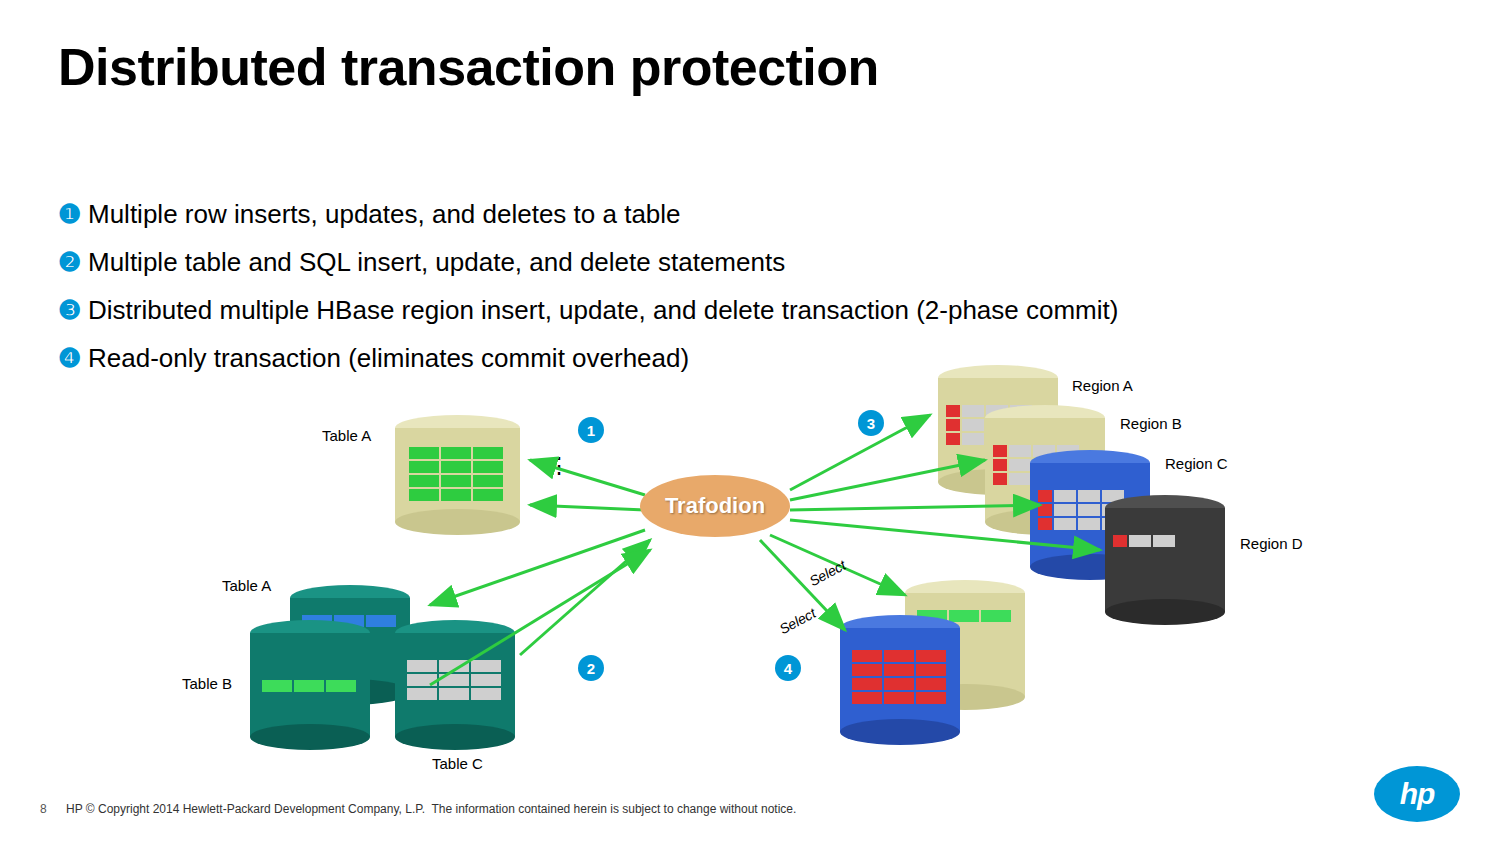Distributed transaction protection
❶ Multiple row inserts, updates, and deletes to a table
❷ Multiple table and SQL insert, update, and delete statements
❸ Distributed multiple HBase region insert, update, and delete transaction (2-phase commit)
❹ Read-only transaction (eliminates commit overhead)
Trafodion
Table A
⋮
1
3
Region A
Region B
Region C
Region D
Table A
Table B
Table C
2
4
Select
Select
8 HP © Copyright 2014 Hewlett-Packard Development Company, L.P. The information contained herein is subject to change without notice.
hp